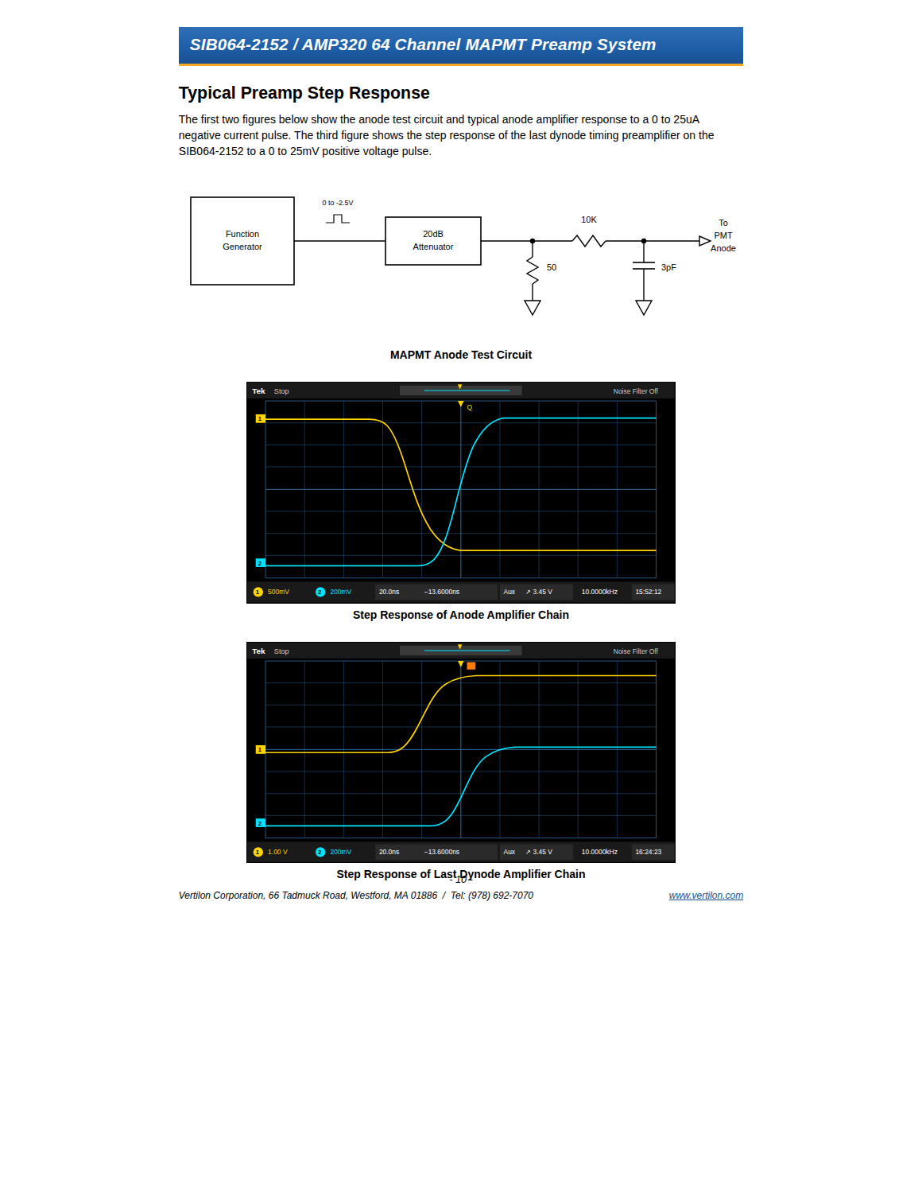SIB064-2152 / AMP320 64 Channel MAPMT Preamp System
Typical Preamp Step Response
The first two figures below show the anode test circuit and typical anode amplifier response to a 0 to 25uA negative current pulse. The third figure shows the step response of the last dynode timing preamplifier on the SIB064-2152 to a 0 to 25mV positive voltage pulse.
Function Generator 0 to -2.5V 20dB Attenuator 50 10K 3pF To PMT Anode
MAPMT Anode Test Circuit
Tek Stop Noise Filter Off Q 1 2 1 500mV 2 200mV 20.0ns −13.6000ns Aux ↗ 3.45 V 10.0000kHz 15:52:12
Step Response of Anode Amplifier Chain
Tek Stop Noise Filter Off 1 2 1 1.00 V 2 200mV 20.0ns −13.6000ns Aux ↗ 3.45 V 10.0000kHz 16:24:23
Step Response of Last Dynode Amplifier Chain
- 10 -
Vertilon Corporation, 66 Tadmuck Road, Westford, MA 01886 / Tel: (978) 692-7070 www.vertilon.com